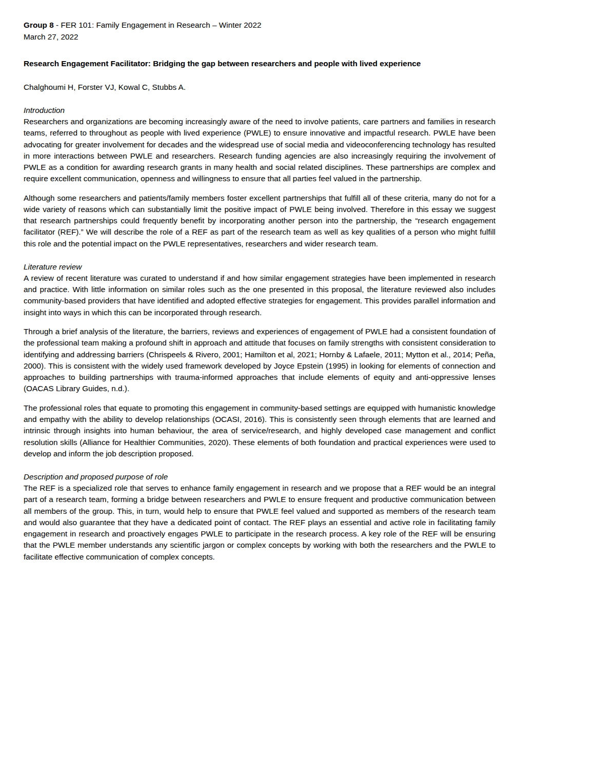Group 8 - FER 101: Family Engagement in Research – Winter 2022
March 27, 2022
Research Engagement Facilitator: Bridging the gap between researchers and people with lived experience
Chalghoumi H, Forster VJ, Kowal C, Stubbs A.
Introduction
Researchers and organizations are becoming increasingly aware of the need to involve patients, care partners and families in research teams, referred to throughout as people with lived experience (PWLE) to ensure innovative and impactful research. PWLE have been advocating for greater involvement for decades and the widespread use of social media and videoconferencing technology has resulted in more interactions between PWLE and researchers. Research funding agencies are also increasingly requiring the involvement of PWLE as a condition for awarding research grants in many health and social related disciplines. These partnerships are complex and require excellent communication, openness and willingness to ensure that all parties feel valued in the partnership.
Although some researchers and patients/family members foster excellent partnerships that fulfill all of these criteria, many do not for a wide variety of reasons which can substantially limit the positive impact of PWLE being involved. Therefore in this essay we suggest that research partnerships could frequently benefit by incorporating another person into the partnership, the “research engagement facilitator (REF).” We will describe the role of a REF as part of the research team as well as key qualities of a person who might fulfill this role and the potential impact on the PWLE representatives, researchers and wider research team.
Literature review
A review of recent literature was curated to understand if and how similar engagement strategies have been implemented in research and practice. With little information on similar roles such as the one presented in this proposal, the literature reviewed also includes community-based providers that have identified and adopted effective strategies for engagement. This provides parallel information and insight into ways in which this can be incorporated through research.
Through a brief analysis of the literature, the barriers, reviews and experiences of engagement of PWLE had a consistent foundation of the professional team making a profound shift in approach and attitude that focuses on family strengths with consistent consideration to identifying and addressing barriers (Chrispeels & Rivero, 2001; Hamilton et al, 2021; Hornby & Lafaele, 2011; Mytton et al., 2014; Peña, 2000). This is consistent with the widely used framework developed by Joyce Epstein (1995) in looking for elements of connection and approaches to building partnerships with trauma-informed approaches that include elements of equity and anti-oppressive lenses (OACAS Library Guides, n.d.).
The professional roles that equate to promoting this engagement in community-based settings are equipped with humanistic knowledge and empathy with the ability to develop relationships (OCASI, 2016). This is consistently seen through elements that are learned and intrinsic through insights into human behaviour, the area of service/research, and highly developed case management and conflict resolution skills (Alliance for Healthier Communities, 2020). These elements of both foundation and practical experiences were used to develop and inform the job description proposed.
Description and proposed purpose of role
The REF is a specialized role that serves to enhance family engagement in research and we propose that a REF would be an integral part of a research team, forming a bridge between researchers and PWLE to ensure frequent and productive communication between all members of the group. This, in turn, would help to ensure that PWLE feel valued and supported as members of the research team and would also guarantee that they have a dedicated point of contact. The REF plays an essential and active role in facilitating family engagement in research and proactively engages PWLE to participate in the research process. A key role of the REF will be ensuring that the PWLE member understands any scientific jargon or complex concepts by working with both the researchers and the PWLE to facilitate effective communication of complex concepts.